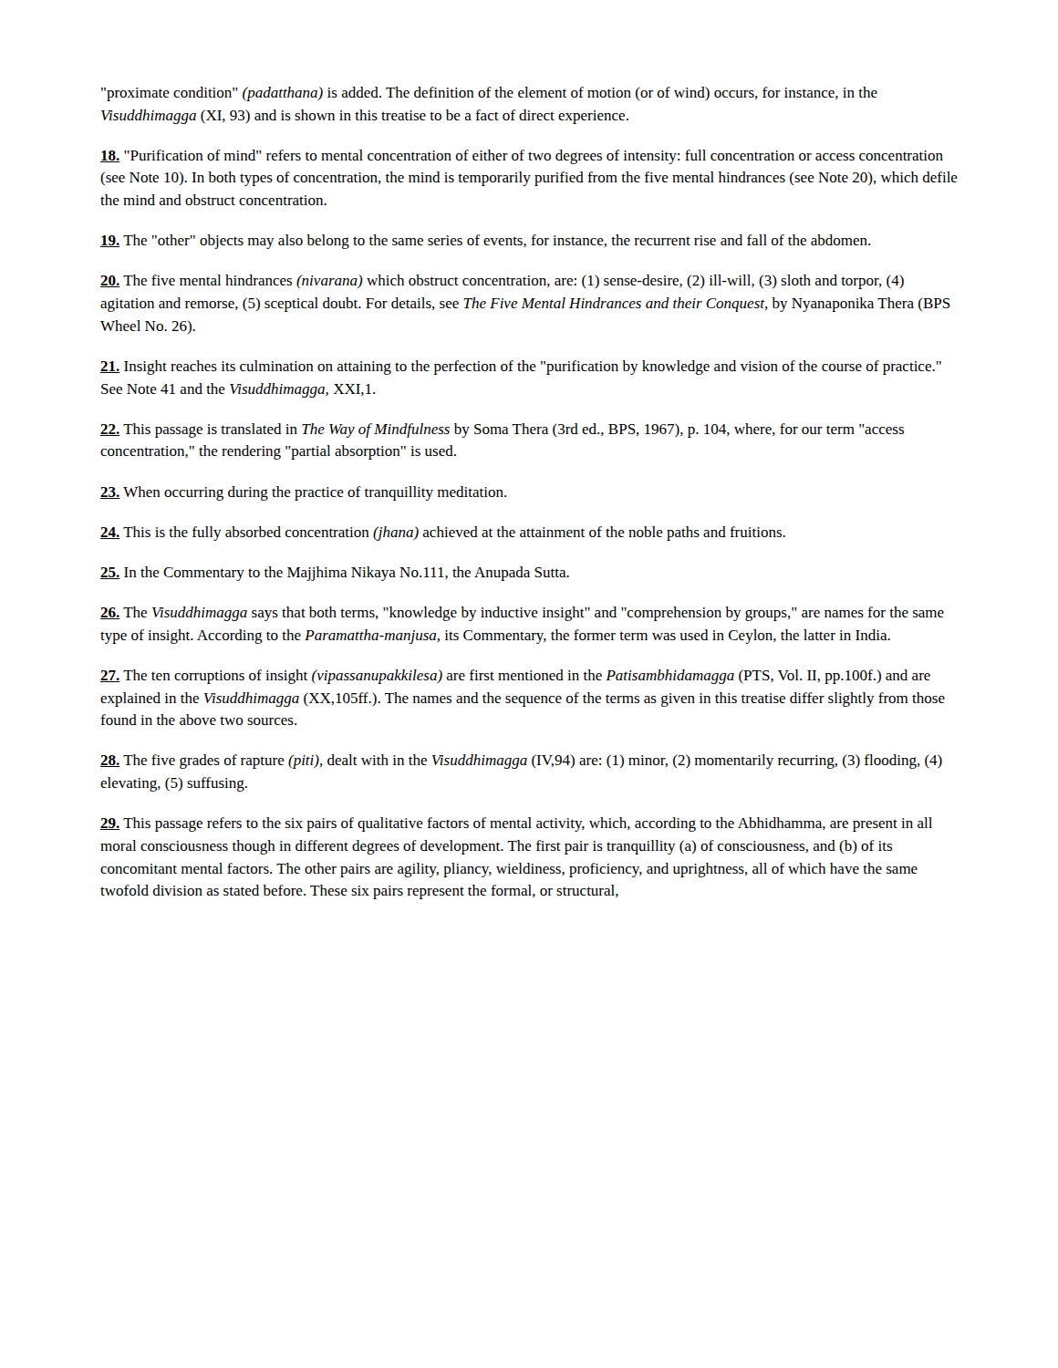"proximate condition" (padatthana) is added. The definition of the element of motion (or of wind) occurs, for instance, in the Visuddhimagga (XI, 93) and is shown in this treatise to be a fact of direct experience.
18. "Purification of mind" refers to mental concentration of either of two degrees of intensity: full concentration or access concentration (see Note 10). In both types of concentration, the mind is temporarily purified from the five mental hindrances (see Note 20), which defile the mind and obstruct concentration.
19. The "other" objects may also belong to the same series of events, for instance, the recurrent rise and fall of the abdomen.
20. The five mental hindrances (nivarana) which obstruct concentration, are: (1) sense-desire, (2) ill-will, (3) sloth and torpor, (4) agitation and remorse, (5) sceptical doubt. For details, see The Five Mental Hindrances and their Conquest, by Nyanaponika Thera (BPS Wheel No. 26).
21. Insight reaches its culmination on attaining to the perfection of the "purification by knowledge and vision of the course of practice." See Note 41 and the Visuddhimagga, XXI,1.
22. This passage is translated in The Way of Mindfulness by Soma Thera (3rd ed., BPS, 1967), p. 104, where, for our term "access concentration," the rendering "partial absorption" is used.
23. When occurring during the practice of tranquillity meditation.
24. This is the fully absorbed concentration (jhana) achieved at the attainment of the noble paths and fruitions.
25. In the Commentary to the Majjhima Nikaya No.111, the Anupada Sutta.
26. The Visuddhimagga says that both terms, "knowledge by inductive insight" and "comprehension by groups," are names for the same type of insight. According to the Paramattha-manjusa, its Commentary, the former term was used in Ceylon, the latter in India.
27. The ten corruptions of insight (vipassanupakkilesa) are first mentioned in the Patisambhidamagga (PTS, Vol. II, pp.100f.) and are explained in the Visuddhimagga (XX,105ff.). The names and the sequence of the terms as given in this treatise differ slightly from those found in the above two sources.
28. The five grades of rapture (piti), dealt with in the Visuddhimagga (IV,94) are: (1) minor, (2) momentarily recurring, (3) flooding, (4) elevating, (5) suffusing.
29. This passage refers to the six pairs of qualitative factors of mental activity, which, according to the Abhidhamma, are present in all moral consciousness though in different degrees of development. The first pair is tranquillity (a) of consciousness, and (b) of its concomitant mental factors. The other pairs are agility, pliancy, wieldiness, proficiency, and uprightness, all of which have the same twofold division as stated before. These six pairs represent the formal, or structural,